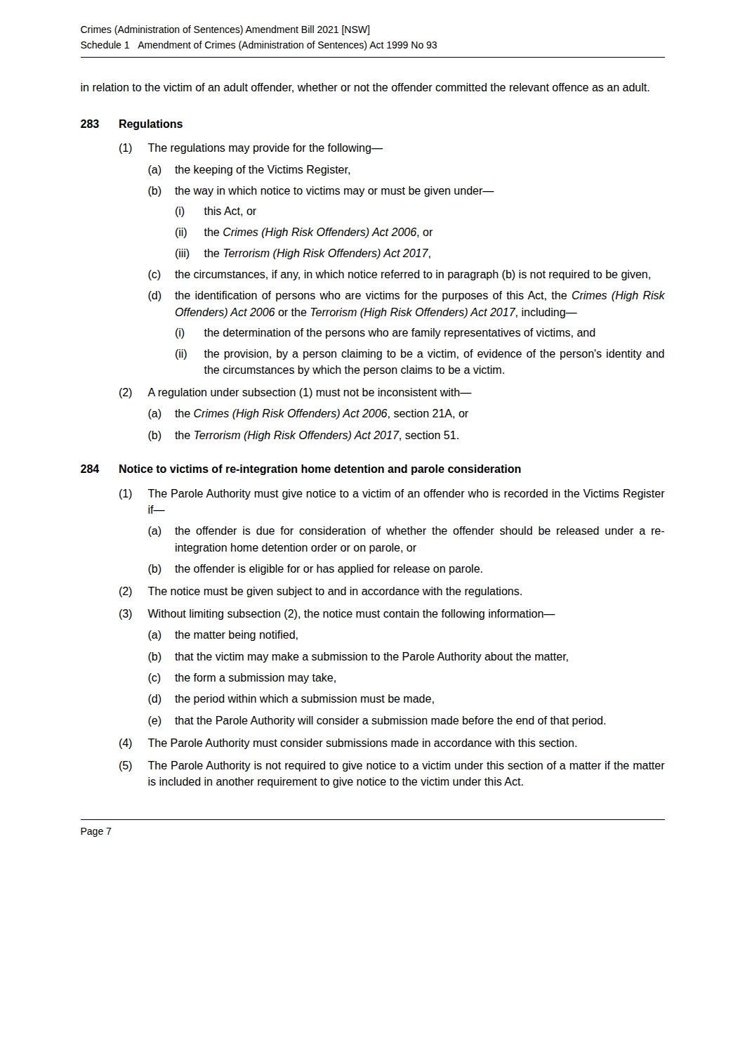Crimes (Administration of Sentences) Amendment Bill 2021 [NSW]
Schedule 1 Amendment of Crimes (Administration of Sentences) Act 1999 No 93
in relation to the victim of an adult offender, whether or not the offender committed the relevant offence as an adult.
283 Regulations
(1) The regulations may provide for the following—
(a) the keeping of the Victims Register,
(b) the way in which notice to victims may or must be given under—
(i) this Act, or
(ii) the Crimes (High Risk Offenders) Act 2006, or
(iii) the Terrorism (High Risk Offenders) Act 2017,
(c) the circumstances, if any, in which notice referred to in paragraph (b) is not required to be given,
(d) the identification of persons who are victims for the purposes of this Act, the Crimes (High Risk Offenders) Act 2006 or the Terrorism (High Risk Offenders) Act 2017, including—
(i) the determination of the persons who are family representatives of victims, and
(ii) the provision, by a person claiming to be a victim, of evidence of the person's identity and the circumstances by which the person claims to be a victim.
(2) A regulation under subsection (1) must not be inconsistent with—
(a) the Crimes (High Risk Offenders) Act 2006, section 21A, or
(b) the Terrorism (High Risk Offenders) Act 2017, section 51.
284 Notice to victims of re-integration home detention and parole consideration
(1) The Parole Authority must give notice to a victim of an offender who is recorded in the Victims Register if—
(a) the offender is due for consideration of whether the offender should be released under a re-integration home detention order or on parole, or
(b) the offender is eligible for or has applied for release on parole.
(2) The notice must be given subject to and in accordance with the regulations.
(3) Without limiting subsection (2), the notice must contain the following information—
(a) the matter being notified,
(b) that the victim may make a submission to the Parole Authority about the matter,
(c) the form a submission may take,
(d) the period within which a submission must be made,
(e) that the Parole Authority will consider a submission made before the end of that period.
(4) The Parole Authority must consider submissions made in accordance with this section.
(5) The Parole Authority is not required to give notice to a victim under this section of a matter if the matter is included in another requirement to give notice to the victim under this Act.
Page 7